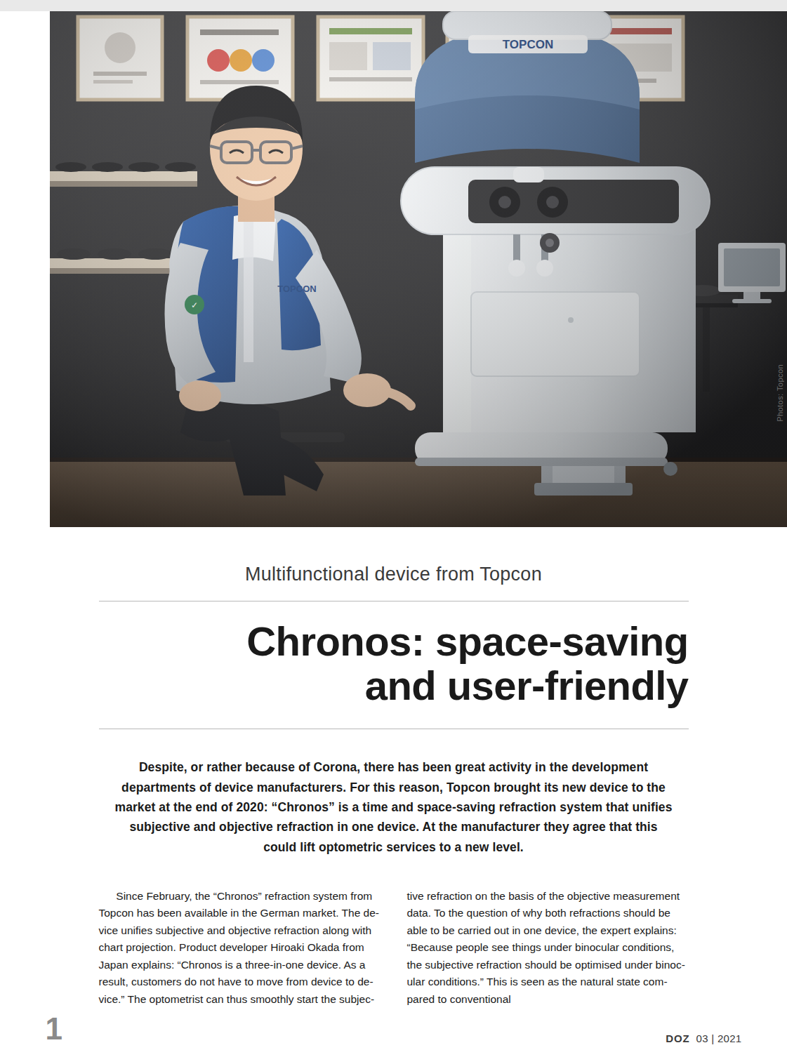TOPCON ✓ TOPCON
Photos: Topcon
Multifunctional device from Topcon
Chronos: space-saving
and user-friendly
Despite, or rather because of Corona, there has been great activity in the development departments of device manufacturers. For this reason, Topcon brought its new device to the market at the end of 2020: “Chronos” is a time and space-saving refraction system that unifies subjective and objective refraction in one device. At the manufacturer they agree that this could lift optometric services to a new level.
Since February, the “Chronos” refraction system from Topcon has been available in the German market. The device unifies subjective and objective refraction along with chart projection. Product developer Hiroaki Okada from Japan explains: “Chronos is a three-in-one device. As a result, customers do not have to move from device to device.” The optometrist can thus smoothly start the subjective refraction on the basis of the objective measurement data. To the question of why both refractions should be able to be carried out in one device, the expert explains: “Because people see things under binocular conditions, the subjective refraction should be optimised under binocular conditions.” This is seen as the natural state compared to conventional
1
DOZ 03 | 2021